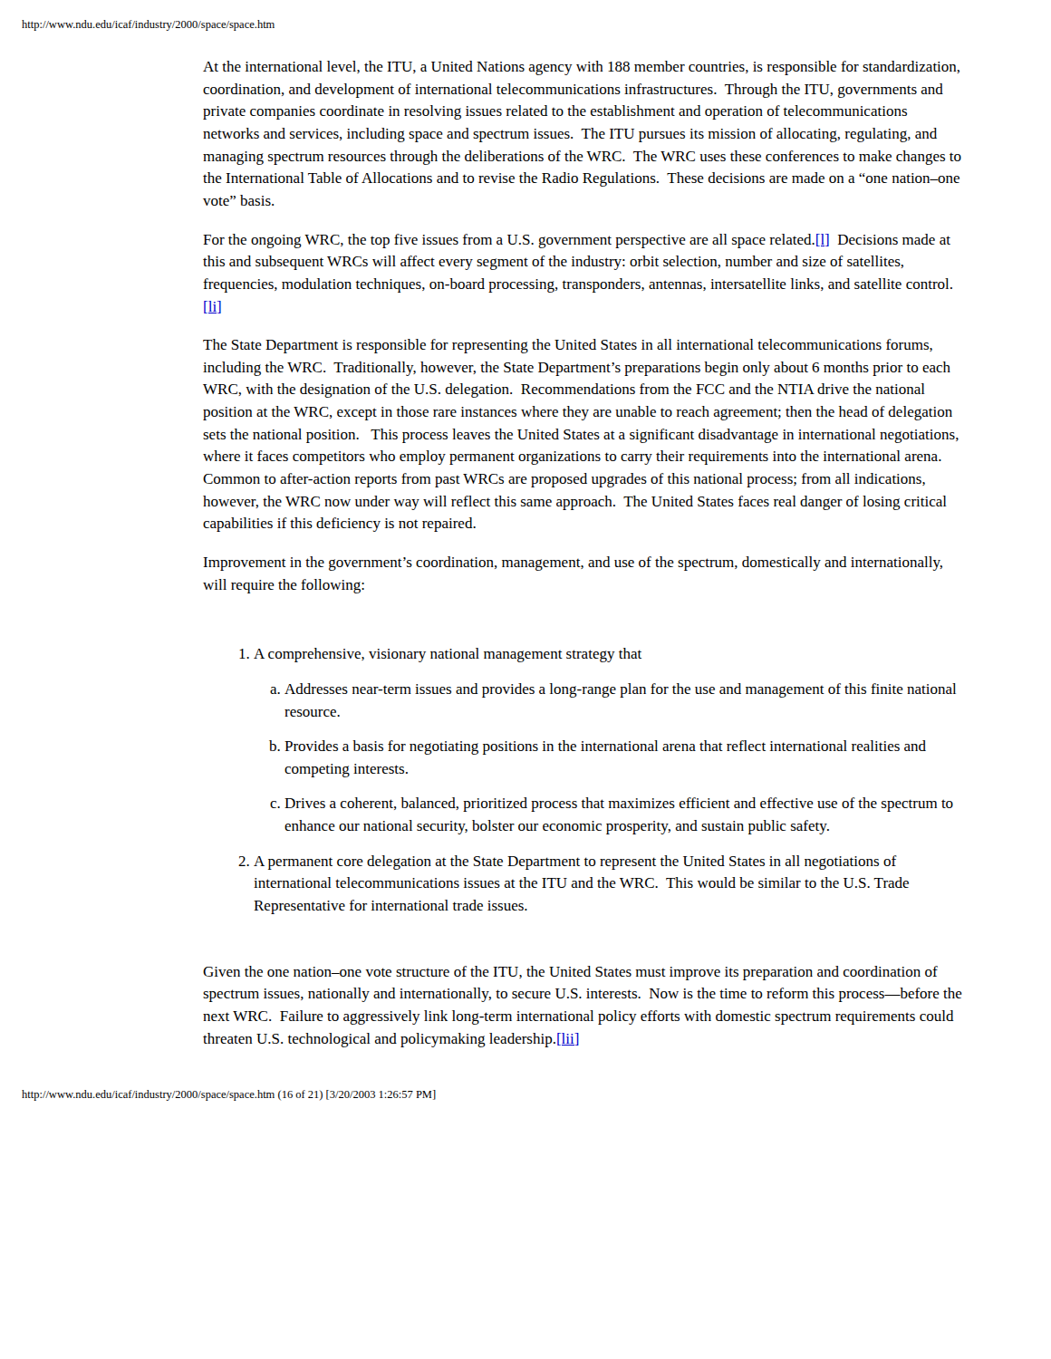http://www.ndu.edu/icaf/industry/2000/space/space.htm
At the international level, the ITU, a United Nations agency with 188 member countries, is responsible for standardization, coordination, and development of international telecommunications infrastructures. Through the ITU, governments and private companies coordinate in resolving issues related to the establishment and operation of telecommunications networks and services, including space and spectrum issues. The ITU pursues its mission of allocating, regulating, and managing spectrum resources through the deliberations of the WRC. The WRC uses these conferences to make changes to the International Table of Allocations and to revise the Radio Regulations. These decisions are made on a “one nation–one vote” basis.
For the ongoing WRC, the top five issues from a U.S. government perspective are all space related.[l] Decisions made at this and subsequent WRCs will affect every segment of the industry: orbit selection, number and size of satellites, frequencies, modulation techniques, on-board processing, transponders, antennas, intersatellite links, and satellite control.[li]
The State Department is responsible for representing the United States in all international telecommunications forums, including the WRC. Traditionally, however, the State Department’s preparations begin only about 6 months prior to each WRC, with the designation of the U.S. delegation. Recommendations from the FCC and the NTIA drive the national position at the WRC, except in those rare instances where they are unable to reach agreement; then the head of delegation sets the national position. This process leaves the United States at a significant disadvantage in international negotiations, where it faces competitors who employ permanent organizations to carry their requirements into the international arena. Common to after-action reports from past WRCs are proposed upgrades of this national process; from all indications, however, the WRC now under way will reflect this same approach. The United States faces real danger of losing critical capabilities if this deficiency is not repaired.
Improvement in the government’s coordination, management, and use of the spectrum, domestically and internationally, will require the following:
A comprehensive, visionary national management strategy that
Addresses near-term issues and provides a long-range plan for the use and management of this finite national resource.
Provides a basis for negotiating positions in the international arena that reflect international realities and competing interests.
Drives a coherent, balanced, prioritized process that maximizes efficient and effective use of the spectrum to enhance our national security, bolster our economic prosperity, and sustain public safety.
A permanent core delegation at the State Department to represent the United States in all negotiations of international telecommunications issues at the ITU and the WRC. This would be similar to the U.S. Trade Representative for international trade issues.
Given the one nation–one vote structure of the ITU, the United States must improve its preparation and coordination of spectrum issues, nationally and internationally, to secure U.S. interests. Now is the time to reform this process—before the next WRC. Failure to aggressively link long-term international policy efforts with domestic spectrum requirements could threaten U.S. technological and policymaking leadership.[lii]
http://www.ndu.edu/icaf/industry/2000/space/space.htm (16 of 21) [3/20/2003 1:26:57 PM]